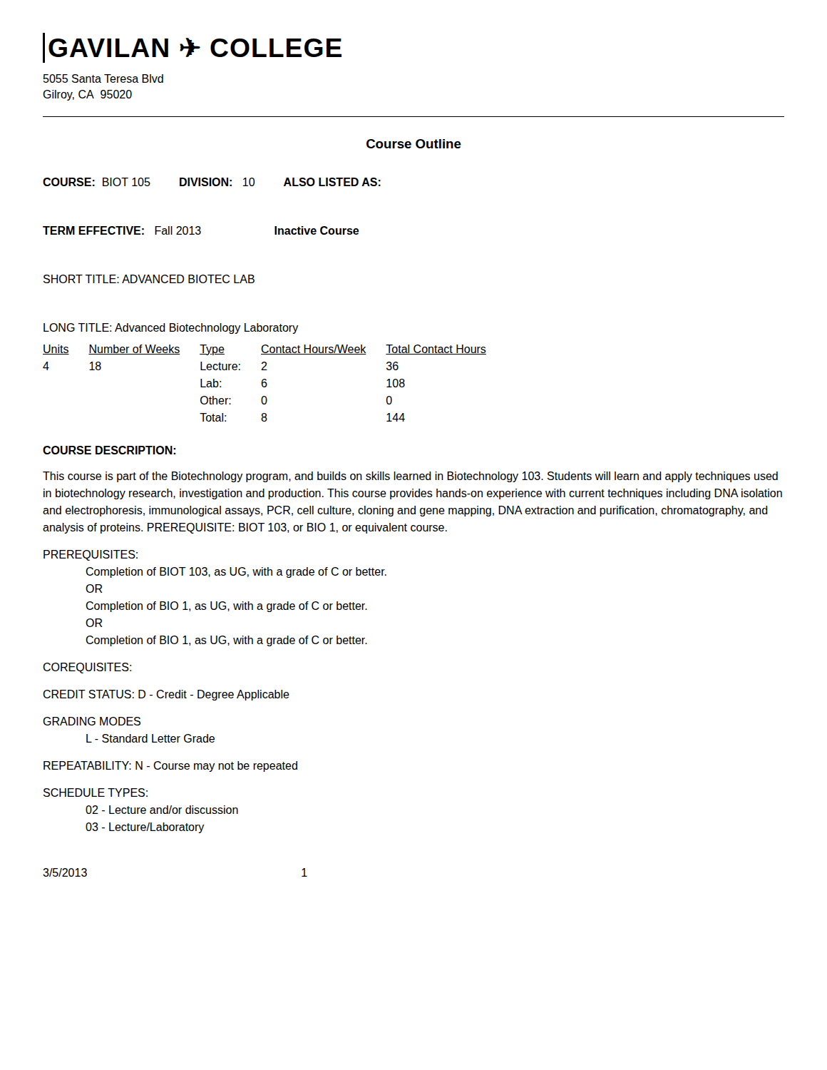GAVILAN ✈ COLLEGE
5055 Santa Teresa Blvd
Gilroy, CA 95020
Course Outline
COURSE: BIOT 105 DIVISION: 10 ALSO LISTED AS:
TERM EFFECTIVE: Fall 2013 Inactive Course
SHORT TITLE: ADVANCED BIOTEC LAB
LONG TITLE: Advanced Biotechnology Laboratory
| Units | Number of Weeks | Type | Contact Hours/Week | Total Contact Hours |
| --- | --- | --- | --- | --- |
| 4 | 18 | Lecture: | 2 | 36 |
| | | Lab: | 6 | 108 |
| | | Other: | 0 | 0 |
| | | Total: | 8 | 144 |
COURSE DESCRIPTION:
This course is part of the Biotechnology program, and builds on skills learned in Biotechnology 103. Students will learn and apply techniques used in biotechnology research, investigation and production. This course provides hands-on experience with current techniques including DNA isolation and electrophoresis, immunological assays, PCR, cell culture, cloning and gene mapping, DNA extraction and purification, chromatography, and analysis of proteins. PREREQUISITE: BIOT 103, or BIO 1, or equivalent course.
PREREQUISITES:
Completion of BIOT 103, as UG, with a grade of C or better.
OR
Completion of BIO 1, as UG, with a grade of C or better.
OR
Completion of BIO 1, as UG, with a grade of C or better.
COREQUISITES:
CREDIT STATUS: D - Credit - Degree Applicable
GRADING MODES
L - Standard Letter Grade
REPEATABILITY: N - Course may not be repeated
SCHEDULE TYPES:
02 - Lecture and/or discussion
03 - Lecture/Laboratory
3/5/2013 1